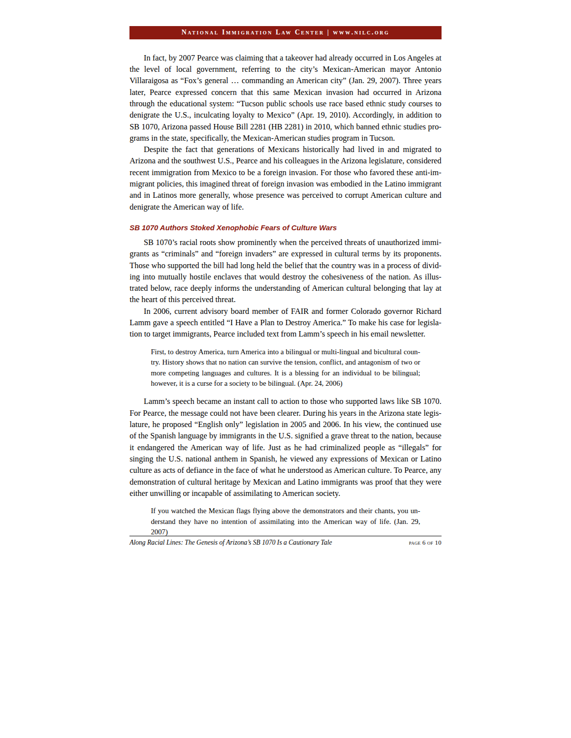National Immigration Law Center | www.nilc.org
In fact, by 2007 Pearce was claiming that a takeover had already occurred in Los Angeles at the level of local government, referring to the city’s Mexican-American mayor Antonio Villaraigosa as “Fox’s general … commanding an American city” (Jan. 29, 2007). Three years later, Pearce expressed concern that this same Mexican invasion had occurred in Arizona through the educational system: “Tucson public schools use race based ethnic study courses to denigrate the U.S., inculcating loyalty to Mexico” (Apr. 19, 2010). Accordingly, in addition to SB 1070, Arizona passed House Bill 2281 (HB 2281) in 2010, which banned ethnic studies programs in the state, specifically, the Mexican-American studies program in Tucson.
Despite the fact that generations of Mexicans historically had lived in and migrated to Arizona and the southwest U.S., Pearce and his colleagues in the Arizona legislature, considered recent immigration from Mexico to be a foreign invasion. For those who favored these anti-immigrant policies, this imagined threat of foreign invasion was embodied in the Latino immigrant and in Latinos more generally, whose presence was perceived to corrupt American culture and denigrate the American way of life.
SB 1070 Authors Stoked Xenophobic Fears of Culture Wars
SB 1070’s racial roots show prominently when the perceived threats of unauthorized immigrants as “criminals” and “foreign invaders” are expressed in cultural terms by its proponents. Those who supported the bill had long held the belief that the country was in a process of dividing into mutually hostile enclaves that would destroy the cohesiveness of the nation. As illustrated below, race deeply informs the understanding of American cultural belonging that lay at the heart of this perceived threat.
In 2006, current advisory board member of FAIR and former Colorado governor Richard Lamm gave a speech entitled “I Have a Plan to Destroy America.” To make his case for legislation to target immigrants, Pearce included text from Lamm’s speech in his email newsletter.
First, to destroy America, turn America into a bilingual or multi-lingual and bicultural country. History shows that no nation can survive the tension, conflict, and antagonism of two or more competing languages and cultures. It is a blessing for an individual to be bilingual; however, it is a curse for a society to be bilingual. (Apr. 24, 2006)
Lamm’s speech became an instant call to action to those who supported laws like SB 1070. For Pearce, the message could not have been clearer. During his years in the Arizona state legislature, he proposed “English only” legislation in 2005 and 2006. In his view, the continued use of the Spanish language by immigrants in the U.S. signified a grave threat to the nation, because it endangered the American way of life. Just as he had criminalized people as “illegals” for singing the U.S. national anthem in Spanish, he viewed any expressions of Mexican or Latino culture as acts of defiance in the face of what he understood as American culture. To Pearce, any demonstration of cultural heritage by Mexican and Latino immigrants was proof that they were either unwilling or incapable of assimilating to American society.
If you watched the Mexican flags flying above the demonstrators and their chants, you understand they have no intention of assimilating into the American way of life. (Jan. 29, 2007)
Along Racial Lines: The Genesis of Arizona’s SB 1070 Is a Cautionary Tale page 6 of 10